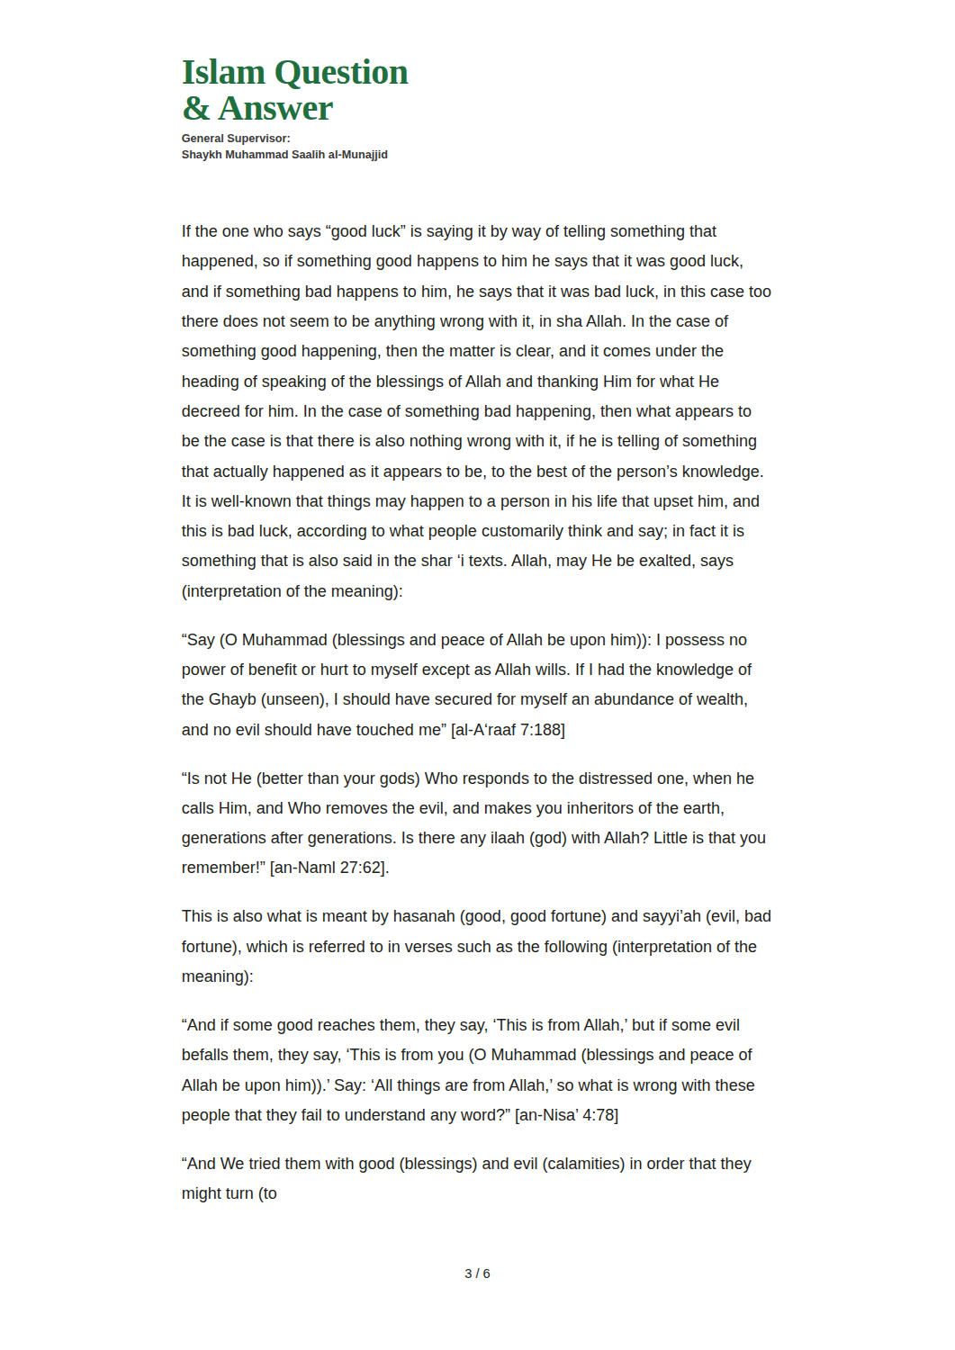Islam Question
& Answer
General Supervisor: Shaykh Muhammad Saalih al-Munajjid
If the one who says “good luck” is saying it by way of telling something that happened, so if something good happens to him he says that it was good luck, and if something bad happens to him, he says that it was bad luck, in this case too there does not seem to be anything wrong with it, in sha Allah. In the case of something good happening, then the matter is clear, and it comes under the heading of speaking of the blessings of Allah and thanking Him for what He decreed for him. In the case of something bad happening, then what appears to be the case is that there is also nothing wrong with it, if he is telling of something that actually happened as it appears to be, to the best of the person’s knowledge. It is well-known that things may happen to a person in his life that upset him, and this is bad luck, according to what people customarily think and say; in fact it is something that is also said in the shar ‘i texts. Allah, may He be exalted, says (interpretation of the meaning):
“Say (O Muhammad (blessings and peace of Allah be upon him)): I possess no power of benefit or hurt to myself except as Allah wills. If I had the knowledge of the Ghayb (unseen), I should have secured for myself an abundance of wealth, and no evil should have touched me” [al-A‘raaf 7:188]
“Is not He (better than your gods) Who responds to the distressed one, when he calls Him, and Who removes the evil, and makes you inheritors of the earth, generations after generations. Is there any ilaah (god) with Allah? Little is that you remember!” [an-Naml 27:62].
This is also what is meant by hasanah (good, good fortune) and sayyi’ah (evil, bad fortune), which is referred to in verses such as the following (interpretation of the meaning):
“And if some good reaches them, they say, ‘This is from Allah,’ but if some evil befalls them, they say, ‘This is from you (O Muhammad (blessings and peace of Allah be upon him)).’ Say: ‘All things are from Allah,’ so what is wrong with these people that they fail to understand any word?” [an-Nisa’ 4:78]
“And We tried them with good (blessings) and evil (calamities) in order that they might turn (to
3 / 6